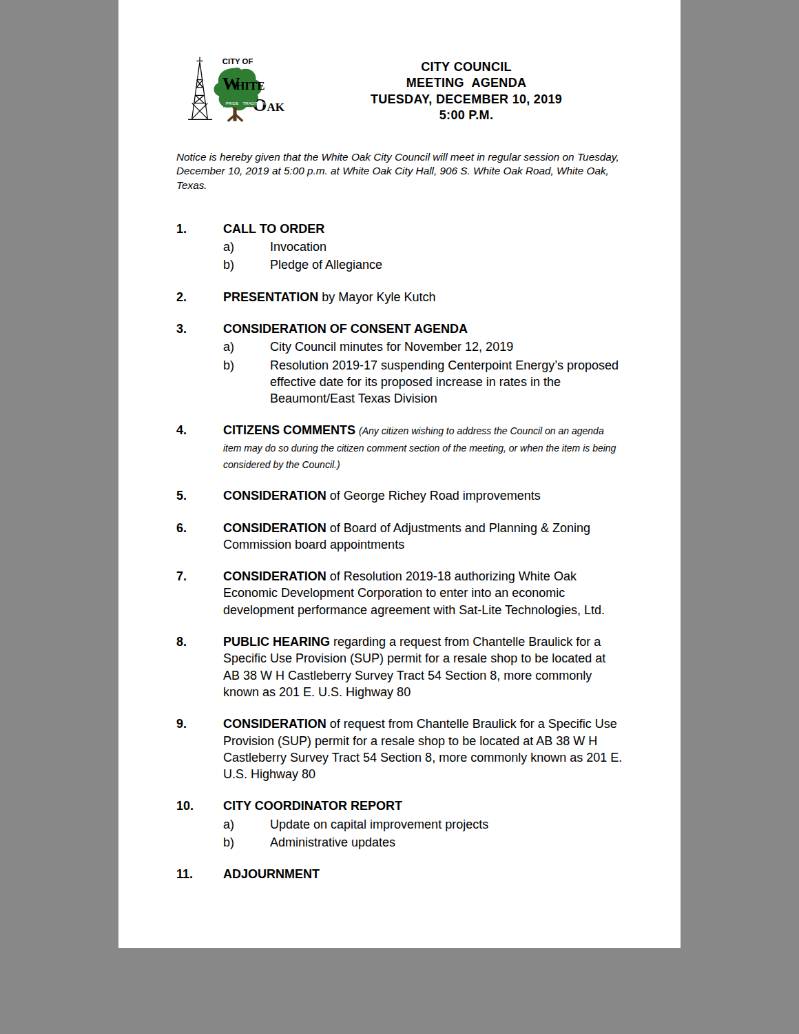CITY OF W HITE O AK PRIDE TRADITION
CITY COUNCIL
MEETING AGENDA
TUESDAY, DECEMBER 10, 2019
5:00 P.M.
Notice is hereby given that the White Oak City Council will meet in regular session on Tuesday, December 10, 2019 at 5:00 p.m. at White Oak City Hall, 906 S. White Oak Road, White Oak, Texas.
1. CALL TO ORDER
a) Invocation
b) Pledge of Allegiance
2. PRESENTATION by Mayor Kyle Kutch
3. CONSIDERATION OF CONSENT AGENDA
a) City Council minutes for November 12, 2019
b) Resolution 2019-17 suspending Centerpoint Energy’s proposed effective date for its proposed increase in rates in the Beaumont/East Texas Division
4. CITIZENS COMMENTS (Any citizen wishing to address the Council on an agenda item may do so during the citizen comment section of the meeting, or when the item is being considered by the Council.)
5. CONSIDERATION of George Richey Road improvements
6. CONSIDERATION of Board of Adjustments and Planning & Zoning Commission board appointments
7. CONSIDERATION of Resolution 2019-18 authorizing White Oak Economic Development Corporation to enter into an economic development performance agreement with Sat-Lite Technologies, Ltd.
8. PUBLIC HEARING regarding a request from Chantelle Braulick for a Specific Use Provision (SUP) permit for a resale shop to be located at AB 38 W H Castleberry Survey Tract 54 Section 8, more commonly known as 201 E. U.S. Highway 80
9. CONSIDERATION of request from Chantelle Braulick for a Specific Use Provision (SUP) permit for a resale shop to be located at AB 38 W H Castleberry Survey Tract 54 Section 8, more commonly known as 201 E. U.S. Highway 80
10. CITY COORDINATOR REPORT
a) Update on capital improvement projects
b) Administrative updates
11. ADJOURNMENT